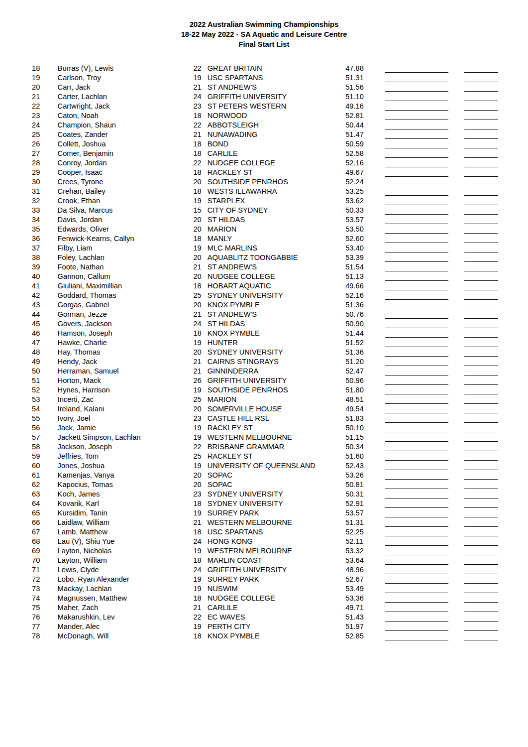2022 Australian Swimming Championships
18-22 May 2022 - SA Aquatic and Leisure Centre
Final Start List
| 18 | Burras (V), Lewis | 22 | GREAT BRITAIN | 47.88 | | | |
| 19 | Carlson, Troy | 19 | USC SPARTANS | 51.31 | | | |
| 20 | Carr, Jack | 21 | ST ANDREW'S | 51.56 | | | |
| 21 | Carter, Lachlan | 24 | GRIFFITH UNIVERSITY | 51.10 | | | |
| 22 | Cartwright, Jack | 23 | ST PETERS WESTERN | 49.16 | | | |
| 23 | Caton, Noah | 18 | NORWOOD | 52.81 | | | |
| 24 | Champion, Shaun | 22 | ABBOTSLEIGH | 50.44 | | | |
| 25 | Coates, Zander | 21 | NUNAWADING | 51.47 | | | |
| 26 | Collett, Joshua | 18 | BOND | 50.59 | | | |
| 27 | Comer, Benjamin | 18 | CARLILE | 52.58 | | | |
| 28 | Conroy, Jordan | 22 | NUDGEE COLLEGE | 52.16 | | | |
| 29 | Cooper, Isaac | 18 | RACKLEY ST | 49.67 | | | |
| 30 | Crees, Tyrone | 20 | SOUTHSIDE PENRHOS | 52.24 | | | |
| 31 | Crehan, Bailey | 18 | WESTS ILLAWARRA | 53.25 | | | |
| 32 | Crook, Ethan | 19 | STARPLEX | 53.62 | | | |
| 33 | Da Silva, Marcus | 15 | CITY OF SYDNEY | 50.33 | | | |
| 34 | Davis, Jordan | 20 | ST HILDAS | 53.57 | | | |
| 35 | Edwards, Oliver | 20 | MARION | 53.50 | | | |
| 36 | Fenwick-Kearns, Callyn | 18 | MANLY | 52.60 | | | |
| 37 | Filby, Liam | 19 | MLC MARLINS | 53.40 | | | |
| 38 | Foley, Lachlan | 20 | AQUABLITZ TOONGABBIE | 53.39 | | | |
| 39 | Foote, Nathan | 21 | ST ANDREW'S | 51.54 | | | |
| 40 | Gannon, Callum | 20 | NUDGEE COLLEGE | 51.13 | | | |
| 41 | Giuliani, Maximillian | 18 | HOBART AQUATIC | 49.66 | | | |
| 42 | Goddard, Thomas | 25 | SYDNEY UNIVERSITY | 52.16 | | | |
| 43 | Gorgas, Gabriel | 20 | KNOX PYMBLE | 51.36 | | | |
| 44 | Gorman, Jezze | 21 | ST ANDREW'S | 50.76 | | | |
| 45 | Govers, Jackson | 24 | ST HILDAS | 50.90 | | | |
| 46 | Hamson, Joseph | 18 | KNOX PYMBLE | 51.44 | | | |
| 47 | Hawke, Charlie | 19 | HUNTER | 51.52 | | | |
| 48 | Hay, Thomas | 20 | SYDNEY UNIVERSITY | 51.36 | | | |
| 49 | Hendy, Jack | 21 | CAIRNS STINGRAYS | 51.20 | | | |
| 50 | Herraman, Samuel | 21 | GINNINDERRA | 52.47 | | | |
| 51 | Horton, Mack | 26 | GRIFFITH UNIVERSITY | 50.96 | | | |
| 52 | Hynes, Harrison | 19 | SOUTHSIDE PENRHOS | 51.80 | | | |
| 53 | Incerti, Zac | 25 | MARION | 48.51 | | | |
| 54 | Ireland, Kalani | 20 | SOMERVILLE HOUSE | 49.54 | | | |
| 55 | Ivory, Joel | 23 | CASTLE HILL RSL | 51.83 | | | |
| 56 | Jack, Jamie | 19 | RACKLEY ST | 50.10 | | | |
| 57 | Jackett Simpson, Lachlan | 19 | WESTERN MELBOURNE | 51.15 | | | |
| 58 | Jackson, Joseph | 22 | BRISBANE GRAMMAR | 50.34 | | | |
| 59 | Jeffries, Tom | 25 | RACKLEY ST | 51.60 | | | |
| 60 | Jones, Joshua | 19 | UNIVERSITY OF QUEENSLAND | 52.43 | | | |
| 61 | Kamenjas, Vanya | 20 | SOPAC | 53.26 | | | |
| 62 | Kapocius, Tomas | 20 | SOPAC | 50.81 | | | |
| 63 | Koch, James | 23 | SYDNEY UNIVERSITY | 50.31 | | | |
| 64 | Kovarik, Karl | 18 | SYDNEY UNIVERSITY | 52.91 | | | |
| 65 | Kursidim, Tanin | 19 | SURREY PARK | 53.57 | | | |
| 66 | Laidlaw, William | 21 | WESTERN MELBOURNE | 51.31 | | | |
| 67 | Lamb, Matthew | 18 | USC SPARTANS | 52.25 | | | |
| 68 | Lau (V), Shiu Yue | 24 | HONG KONG | 52.11 | | | |
| 69 | Layton, Nicholas | 19 | WESTERN MELBOURNE | 53.32 | | | |
| 70 | Layton, William | 18 | MARLIN COAST | 53.64 | | | |
| 71 | Lewis, Clyde | 24 | GRIFFITH UNIVERSITY | 48.96 | | | |
| 72 | Lobo, Ryan Alexander | 19 | SURREY PARK | 52.67 | | | |
| 73 | Mackay, Lachlan | 19 | NUSWIM | 53.49 | | | |
| 74 | Magnussen, Matthew | 18 | NUDGEE COLLEGE | 53.36 | | | |
| 75 | Maher, Zach | 21 | CARLILE | 49.71 | | | |
| 76 | Makarushkin, Lev | 22 | EC WAVES | 51.43 | | | |
| 77 | Mander, Alec | 19 | PERTH CITY | 51.97 | | | |
| 78 | McDonagh, Will | 18 | KNOX PYMBLE | 52.85 | | | |